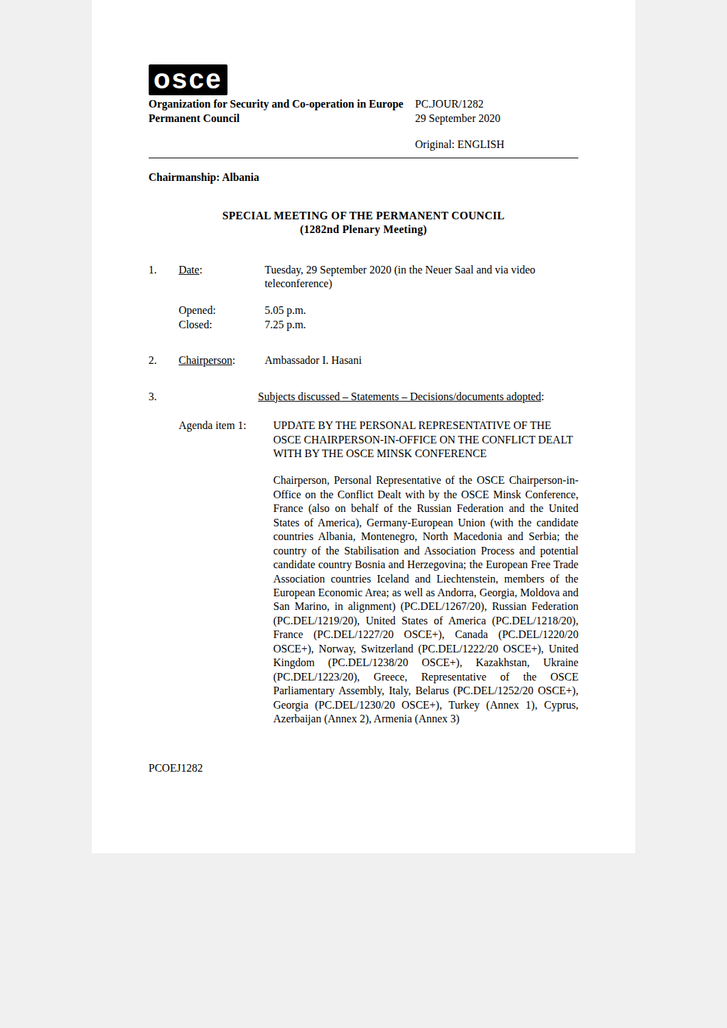osce
| Organization for Security and Co-operation in Europe Permanent Council | PC.JOUR/1282 29 September 2020 Original: ENGLISH |
Chairmanship: Albania
SPECIAL MEETING OF THE PERMANENT COUNCIL (1282nd Plenary Meeting)
| 1. | Date : | Tuesday, 29 September 2020 (in the Neuer Saal and via video teleconference) |
| | Opened: | 5.05 p.m. |
| | Closed: | 7.25 p.m. |
| 2. | Chairperson : | Ambassador I. Hasani |
| 3. | Subjects discussed – Statements – Decisions/documents adopted : |
| | Agenda item 1: | UPDATE BY THE PERSONAL REPRESENTATIVE OF THE OSCE CHAIRPERSON-IN-OFFICE ON THE CONFLICT DEALT WITH BY THE OSCE MINSK CONFERENCE |
Chairperson, Personal Representative of the OSCE Chairperson-in-Office on the Conflict Dealt with by the OSCE Minsk Conference, France (also on behalf of the Russian Federation and the United States of America), Germany-European Union (with the candidate countries Albania, Montenegro, North Macedonia and Serbia; the country of the Stabilisation and Association Process and potential candidate country Bosnia and Herzegovina; the European Free Trade Association countries Iceland and Liechtenstein, members of the European Economic Area; as well as Andorra, Georgia, Moldova and San Marino, in alignment) (PC.DEL/1267/20), Russian Federation (PC.DEL/1219/20), United States of America (PC.DEL/1218/20), France (PC.DEL/1227/20 OSCE+), Canada (PC.DEL/1220/20 OSCE+), Norway, Switzerland (PC.DEL/1222/20 OSCE+), United Kingdom (PC.DEL/1238/20 OSCE+), Kazakhstan, Ukraine (PC.DEL/1223/20), Greece, Representative of the OSCE Parliamentary Assembly, Italy, Belarus (PC.DEL/1252/20 OSCE+), Georgia (PC.DEL/1230/20 OSCE+), Turkey (Annex 1), Cyprus, Azerbaijan (Annex 2), Armenia (Annex 3)
PCOEJ1282